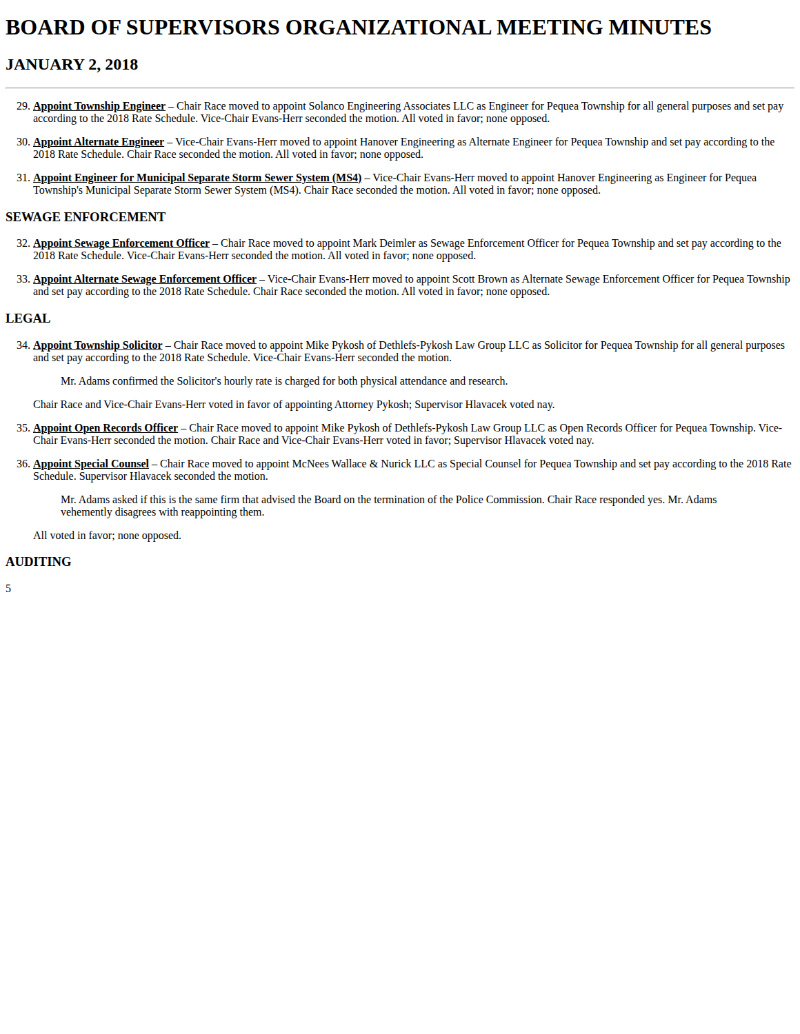BOARD OF SUPERVISORS ORGANIZATIONAL MEETING MINUTES
JANUARY 2, 2018
Appoint Township Engineer – Chair Race moved to appoint Solanco Engineering Associates LLC as Engineer for Pequea Township for all general purposes and set pay according to the 2018 Rate Schedule. Vice-Chair Evans-Herr seconded the motion. All voted in favor; none opposed.
Appoint Alternate Engineer – Vice-Chair Evans-Herr moved to appoint Hanover Engineering as Alternate Engineer for Pequea Township and set pay according to the 2018 Rate Schedule. Chair Race seconded the motion. All voted in favor; none opposed.
Appoint Engineer for Municipal Separate Storm Sewer System (MS4) – Vice-Chair Evans-Herr moved to appoint Hanover Engineering as Engineer for Pequea Township's Municipal Separate Storm Sewer System (MS4). Chair Race seconded the motion. All voted in favor; none opposed.
SEWAGE ENFORCEMENT
Appoint Sewage Enforcement Officer – Chair Race moved to appoint Mark Deimler as Sewage Enforcement Officer for Pequea Township and set pay according to the 2018 Rate Schedule. Vice-Chair Evans-Herr seconded the motion. All voted in favor; none opposed.
Appoint Alternate Sewage Enforcement Officer – Vice-Chair Evans-Herr moved to appoint Scott Brown as Alternate Sewage Enforcement Officer for Pequea Township and set pay according to the 2018 Rate Schedule. Chair Race seconded the motion. All voted in favor; none opposed.
LEGAL
Appoint Township Solicitor – Chair Race moved to appoint Mike Pykosh of Dethlefs-Pykosh Law Group LLC as Solicitor for Pequea Township for all general purposes and set pay according to the 2018 Rate Schedule. Vice-Chair Evans-Herr seconded the motion.
Mr. Adams confirmed the Solicitor's hourly rate is charged for both physical attendance and research.
Chair Race and Vice-Chair Evans-Herr voted in favor of appointing Attorney Pykosh; Supervisor Hlavacek voted nay.
Appoint Open Records Officer – Chair Race moved to appoint Mike Pykosh of Dethlefs-Pykosh Law Group LLC as Open Records Officer for Pequea Township. Vice-Chair Evans-Herr seconded the motion. Chair Race and Vice-Chair Evans-Herr voted in favor; Supervisor Hlavacek voted nay.
Appoint Special Counsel – Chair Race moved to appoint McNees Wallace & Nurick LLC as Special Counsel for Pequea Township and set pay according to the 2018 Rate Schedule. Supervisor Hlavacek seconded the motion.
Mr. Adams asked if this is the same firm that advised the Board on the termination of the Police Commission. Chair Race responded yes. Mr. Adams vehemently disagrees with reappointing them.
All voted in favor; none opposed.
AUDITING
5